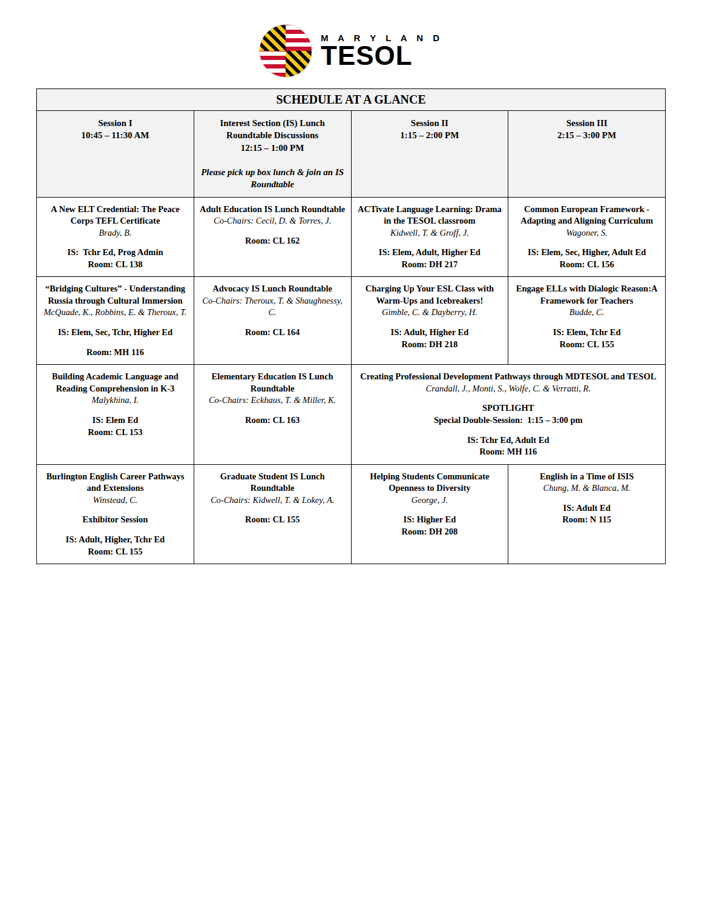M A R Y L A N D
TESOL
SCHEDULE AT A GLANCE
| Session I 10:45 – 11:30 AM | Interest Section (IS) Lunch Roundtable Discussions 12:15 – 1:00 PM Please pick up box lunch & join an IS Roundtable | Session II 1:15 – 2:00 PM | Session III 2:15 – 3:00 PM |
| --- | --- | --- | --- |
| A New ELT Credential: The Peace Corps TEFL Certificate Brady, B. IS: Tchr Ed, Prog Admin Room: CL 138 | Adult Education IS Lunch Roundtable Co-Chairs: Cecil, D. & Torres, J. Room: CL 162 | ACTivate Language Learning: Drama in the TESOL classroom Kidwell, T. & Groff, J. IS: Elem, Adult, Higher Ed Room: DH 217 | Common European Framework - Adapting and Aligning Curriculum Wagoner, S. IS: Elem, Sec, Higher, Adult Ed Room: CL 156 |
| “Bridging Cultures” - Understanding Russia through Cultural Immersion McQuade, K., Robbins, E. & Theroux, T. IS: Elem, Sec, Tchr, Higher Ed Room: MH 116 | Advocacy IS Lunch Roundtable Co-Chairs: Theroux, T. & Shaughnessy, C. Room: CL 164 | Charging Up Your ESL Class with Warm-Ups and Icebreakers! Gimble, C. & Dayberry, H. IS: Adult, Higher Ed Room: DH 218 | Engage ELLs with Dialogic Reason:A Framework for Teachers Budde, C. IS: Elem, Tchr Ed Room: CL 155 |
| Building Academic Language and Reading Comprehension in K-3 Malykhina, I. IS: Elem Ed Room: CL 153 | Elementary Education IS Lunch Roundtable Co-Chairs: Eckhaus, T. & Miller, K. Room: CL 163 | Creating Professional Development Pathways through MDTESOL and TESOL Crandall, J., Monti, S., Wolfe, C. & Verratti, R. SPOTLIGHT Special Double-Session: 1:15 – 3:00 pm IS: Tchr Ed, Adult Ed Room: MH 116 |
| Burlington English Career Pathways and Extensions Winstead, C. Exhibitor Session IS: Adult, Higher, Tchr Ed Room: CL 155 | Graduate Student IS Lunch Roundtable Co-Chairs: Kidwell, T. & Lokey, A. Room: CL 155 | Helping Students Communicate Openness to Diversity George, J. IS: Higher Ed Room: DH 208 | English in a Time of ISIS Chung, M. & Blanca, M. IS: Adult Ed Room: N 115 |